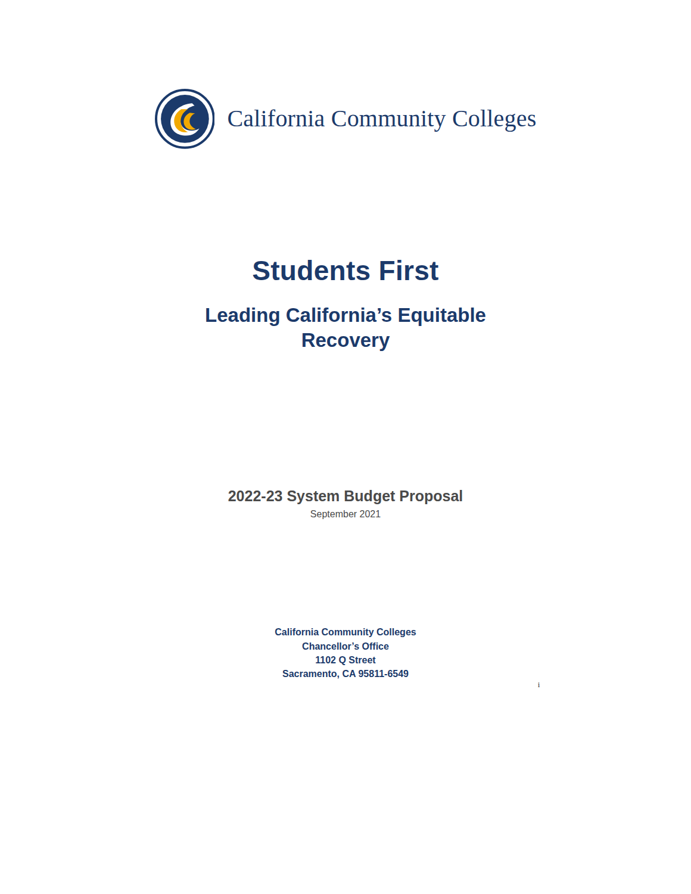California Community Colleges
Students First
Leading California’s Equitable Recovery
2022-23 System Budget Proposal
September 2021
California Community Colleges
Chancellor’s Office
1102 Q Street
Sacramento, CA 95811-6549
i